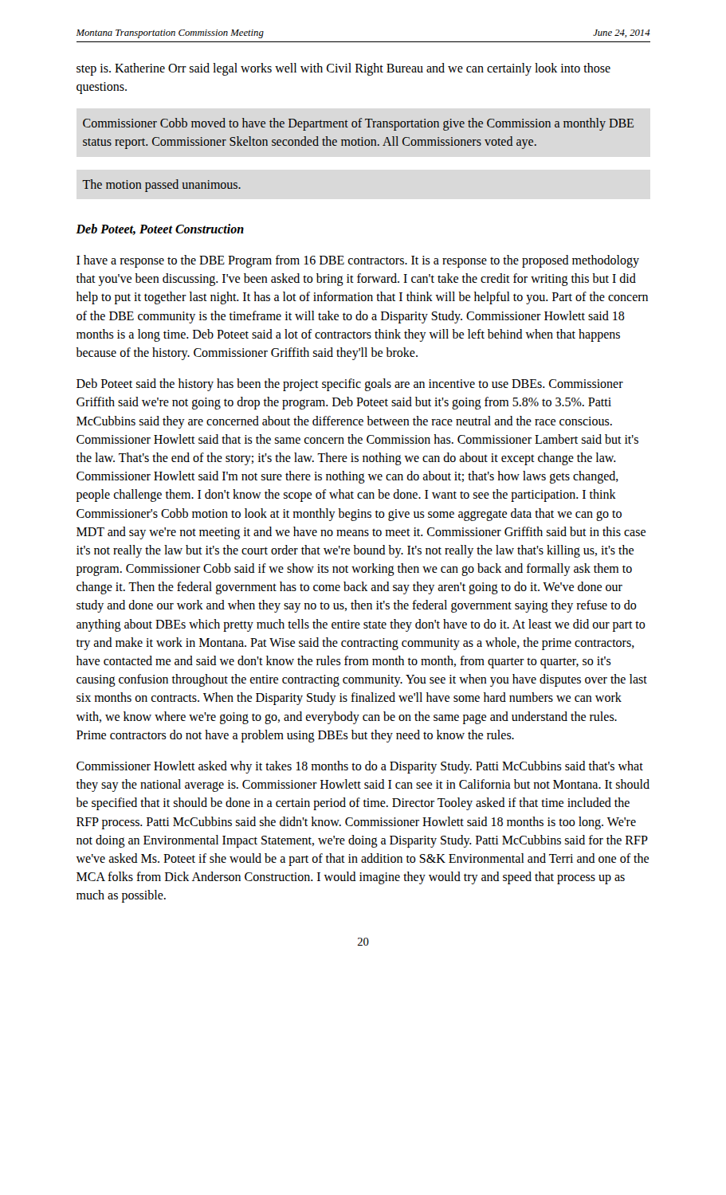Montana Transportation Commission Meeting June 24, 2014
step is. Katherine Orr said legal works well with Civil Right Bureau and we can certainly look into those questions.
Commissioner Cobb moved to have the Department of Transportation give the Commission a monthly DBE status report. Commissioner Skelton seconded the motion. All Commissioners voted aye.
The motion passed unanimous.
Deb Poteet, Poteet Construction
I have a response to the DBE Program from 16 DBE contractors. It is a response to the proposed methodology that you've been discussing. I've been asked to bring it forward. I can't take the credit for writing this but I did help to put it together last night. It has a lot of information that I think will be helpful to you. Part of the concern of the DBE community is the timeframe it will take to do a Disparity Study. Commissioner Howlett said 18 months is a long time. Deb Poteet said a lot of contractors think they will be left behind when that happens because of the history. Commissioner Griffith said they'll be broke.
Deb Poteet said the history has been the project specific goals are an incentive to use DBEs. Commissioner Griffith said we're not going to drop the program. Deb Poteet said but it's going from 5.8% to 3.5%. Patti McCubbins said they are concerned about the difference between the race neutral and the race conscious. Commissioner Howlett said that is the same concern the Commission has. Commissioner Lambert said but it's the law. That's the end of the story; it's the law. There is nothing we can do about it except change the law. Commissioner Howlett said I'm not sure there is nothing we can do about it; that's how laws gets changed, people challenge them. I don't know the scope of what can be done. I want to see the participation. I think Commissioner's Cobb motion to look at it monthly begins to give us some aggregate data that we can go to MDT and say we're not meeting it and we have no means to meet it. Commissioner Griffith said but in this case it's not really the law but it's the court order that we're bound by. It's not really the law that's killing us, it's the program. Commissioner Cobb said if we show its not working then we can go back and formally ask them to change it. Then the federal government has to come back and say they aren't going to do it. We've done our study and done our work and when they say no to us, then it's the federal government saying they refuse to do anything about DBEs which pretty much tells the entire state they don't have to do it. At least we did our part to try and make it work in Montana. Pat Wise said the contracting community as a whole, the prime contractors, have contacted me and said we don't know the rules from month to month, from quarter to quarter, so it's causing confusion throughout the entire contracting community. You see it when you have disputes over the last six months on contracts. When the Disparity Study is finalized we'll have some hard numbers we can work with, we know where we're going to go, and everybody can be on the same page and understand the rules. Prime contractors do not have a problem using DBEs but they need to know the rules.
Commissioner Howlett asked why it takes 18 months to do a Disparity Study. Patti McCubbins said that's what they say the national average is. Commissioner Howlett said I can see it in California but not Montana. It should be specified that it should be done in a certain period of time. Director Tooley asked if that time included the RFP process. Patti McCubbins said she didn't know. Commissioner Howlett said 18 months is too long. We're not doing an Environmental Impact Statement, we're doing a Disparity Study. Patti McCubbins said for the RFP we've asked Ms. Poteet if she would be a part of that in addition to S&K Environmental and Terri and one of the MCA folks from Dick Anderson Construction. I would imagine they would try and speed that process up as much as possible.
20